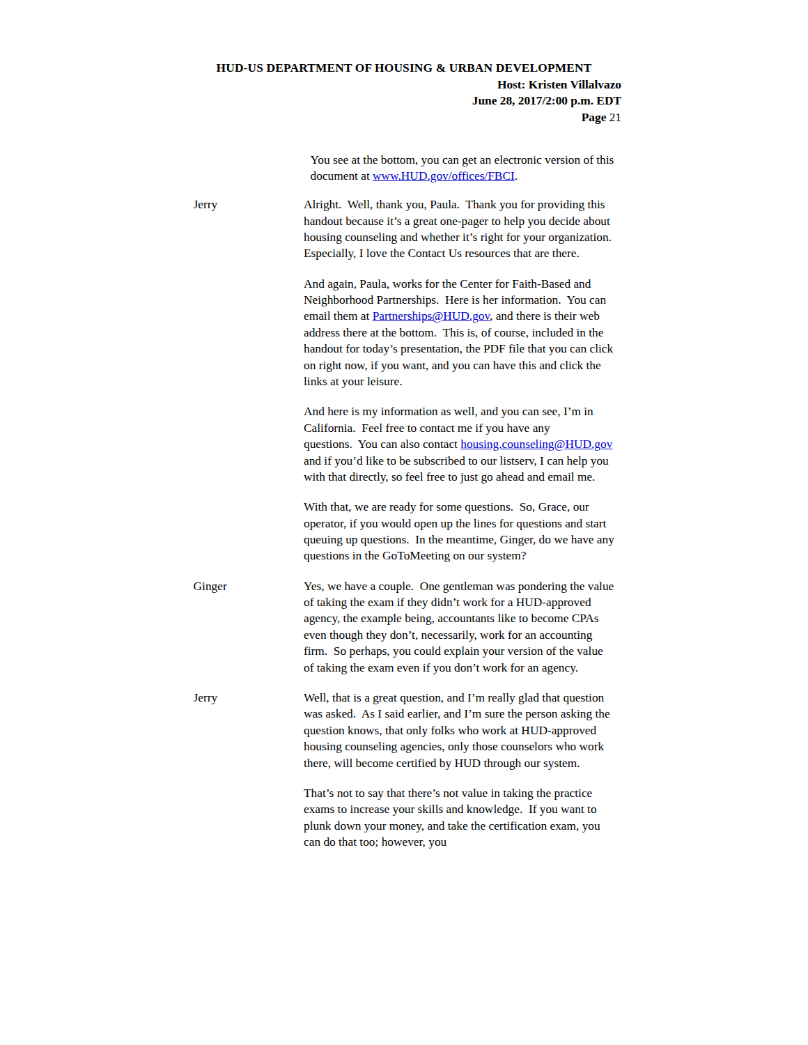HUD-US DEPARTMENT OF HOUSING & URBAN DEVELOPMENT
Host: Kristen Villalvazo
June 28, 2017/2:00 p.m. EDT
Page 21
You see at the bottom, you can get an electronic version of this document at www.HUD.gov/offices/FBCI.
Jerry
Alright. Well, thank you, Paula. Thank you for providing this handout because it’s a great one-pager to help you decide about housing counseling and whether it’s right for your organization. Especially, I love the Contact Us resources that are there.
And again, Paula, works for the Center for Faith-Based and Neighborhood Partnerships. Here is her information. You can email them at Partnerships@HUD.gov, and there is their web address there at the bottom. This is, of course, included in the handout for today’s presentation, the PDF file that you can click on right now, if you want, and you can have this and click the links at your leisure.
And here is my information as well, and you can see, I’m in California. Feel free to contact me if you have any questions. You can also contact housing.counseling@HUD.gov and if you’d like to be subscribed to our listserv, I can help you with that directly, so feel free to just go ahead and email me.
With that, we are ready for some questions. So, Grace, our operator, if you would open up the lines for questions and start queuing up questions. In the meantime, Ginger, do we have any questions in the GoToMeeting on our system?
Ginger
Yes, we have a couple. One gentleman was pondering the value of taking the exam if they didn’t work for a HUD-approved agency, the example being, accountants like to become CPAs even though they don’t, necessarily, work for an accounting firm. So perhaps, you could explain your version of the value of taking the exam even if you don’t work for an agency.
Jerry
Well, that is a great question, and I’m really glad that question was asked. As I said earlier, and I’m sure the person asking the question knows, that only folks who work at HUD-approved housing counseling agencies, only those counselors who work there, will become certified by HUD through our system.
That’s not to say that there’s not value in taking the practice exams to increase your skills and knowledge. If you want to plunk down your money, and take the certification exam, you can do that too; however, you